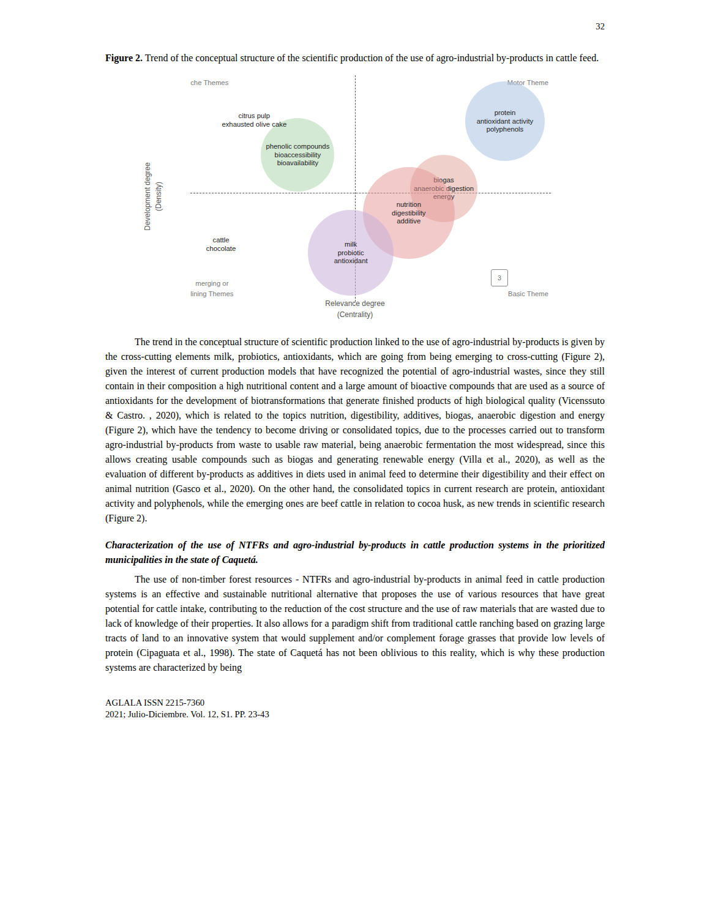32
Figure 2. Trend of the conceptual structure of the scientific production of the use of agro-industrial by-products in cattle feed.
Development degree
(Density)
Relevance degree
(Centrality)
che Themes
Motor Theme
merging or
lining Themes
Basic Theme
protein
antioxidant activity
polyphenols
biogas
anaerobic digestion
energy
nutrition
digestibility
additive
phenolic compounds
bioaccessibility
bioavailability
milk
probiotic
antioxidant
citrus pulp
exhausted olive cake
cattle
chocolate
3
The trend in the conceptual structure of scientific production linked to the use of agro-industrial by-products is given by the cross-cutting elements milk, probiotics, antioxidants, which are going from being emerging to cross-cutting (Figure 2), given the interest of current production models that have recognized the potential of agro-industrial wastes, since they still contain in their composition a high nutritional content and a large amount of bioactive compounds that are used as a source of antioxidants for the development of biotransformations that generate finished products of high biological quality (Vicenssuto & Castro. , 2020), which is related to the topics nutrition, digestibility, additives, biogas, anaerobic digestion and energy (Figure 2), which have the tendency to become driving or consolidated topics, due to the processes carried out to transform agro-industrial by-products from waste to usable raw material, being anaerobic fermentation the most widespread, since this allows creating usable compounds such as biogas and generating renewable energy (Villa et al., 2020), as well as the evaluation of different by-products as additives in diets used in animal feed to determine their digestibility and their effect on animal nutrition (Gasco et al., 2020). On the other hand, the consolidated topics in current research are protein, antioxidant activity and polyphenols, while the emerging ones are beef cattle in relation to cocoa husk, as new trends in scientific research (Figure 2).
Characterization of the use of NTFRs and agro-industrial by-products in cattle production systems in the prioritized municipalities in the state of Caquetá.
The use of non-timber forest resources - NTFRs and agro-industrial by-products in animal feed in cattle production systems is an effective and sustainable nutritional alternative that proposes the use of various resources that have great potential for cattle intake, contributing to the reduction of the cost structure and the use of raw materials that are wasted due to lack of knowledge of their properties. It also allows for a paradigm shift from traditional cattle ranching based on grazing large tracts of land to an innovative system that would supplement and/or complement forage grasses that provide low levels of protein (Cipaguata et al., 1998). The state of Caquetá has not been oblivious to this reality, which is why these production systems are characterized by being
AGLALA ISSN 2215-7360
2021; Julio-Diciembre. Vol. 12, S1. PP. 23-43